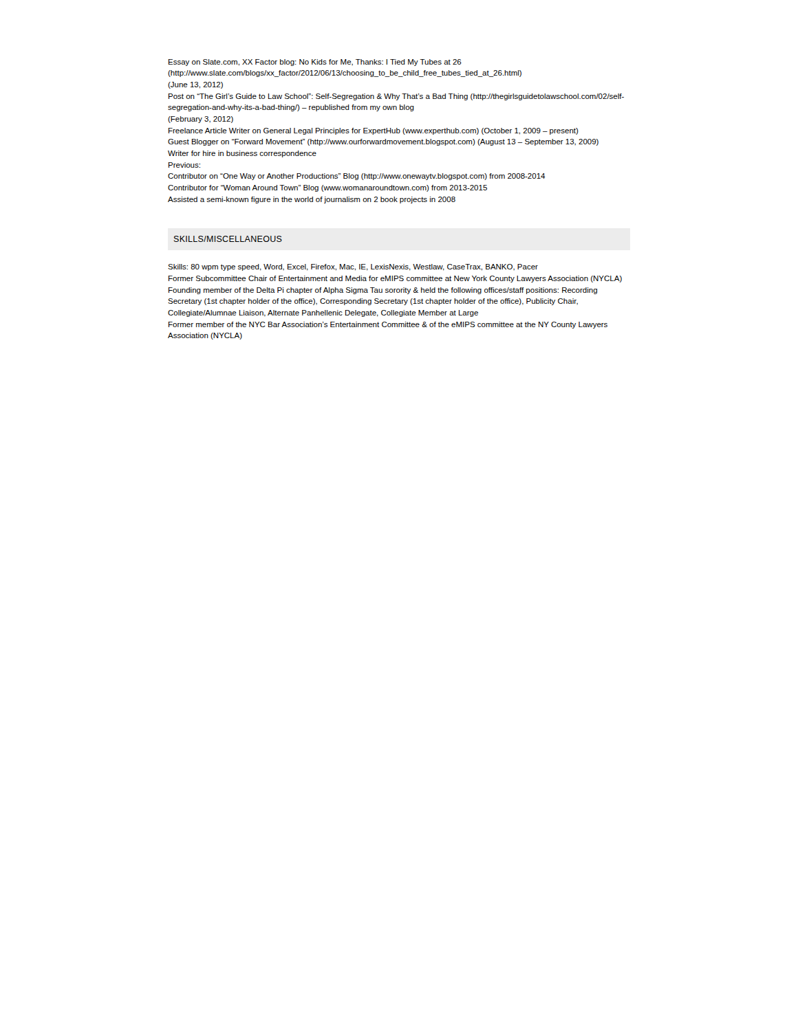Essay on Slate.com, XX Factor blog: No Kids for Me, Thanks: I Tied My Tubes at 26
(http://www.slate.com/blogs/xx_factor/2012/06/13/choosing_to_be_child_free_tubes_tied_at_26.html)
(June 13, 2012)
Post on “The Girl’s Guide to Law School”: Self-Segregation & Why That’s a Bad Thing (http://thegirlsguidetolawschool.com/02/self-segregation-and-why-its-a-bad-thing/) – republished from my own blog
(February 3, 2012)
Freelance Article Writer on General Legal Principles for ExpertHub (www.experthub.com) (October 1, 2009 – present)
Guest Blogger on “Forward Movement” (http://www.ourforwardmovement.blogspot.com) (August 13 – September 13, 2009)
Writer for hire in business correspondence
Previous:
Contributor on “One Way or Another Productions” Blog (http://www.onewaytv.blogspot.com) from 2008-2014
Contributor for “Woman Around Town” Blog (www.womanaroundtown.com) from 2013-2015
Assisted a semi-known figure in the world of journalism on 2 book projects in 2008
SKILLS/MISCELLANEOUS
Skills: 80 wpm type speed, Word, Excel, Firefox, Mac, IE, LexisNexis, Westlaw, CaseTrax, BANKO, Pacer
Former Subcommittee Chair of Entertainment and Media for eMIPS committee at New York County Lawyers Association (NYCLA)
Founding member of the Delta Pi chapter of Alpha Sigma Tau sorority & held the following offices/staff positions: Recording Secretary (1st chapter holder of the office), Corresponding Secretary (1st chapter holder of the office), Publicity Chair, Collegiate/Alumnae Liaison, Alternate Panhellenic Delegate, Collegiate Member at Large
Former member of the NYC Bar Association’s Entertainment Committee & of the eMIPS committee at the NY County Lawyers Association (NYCLA)